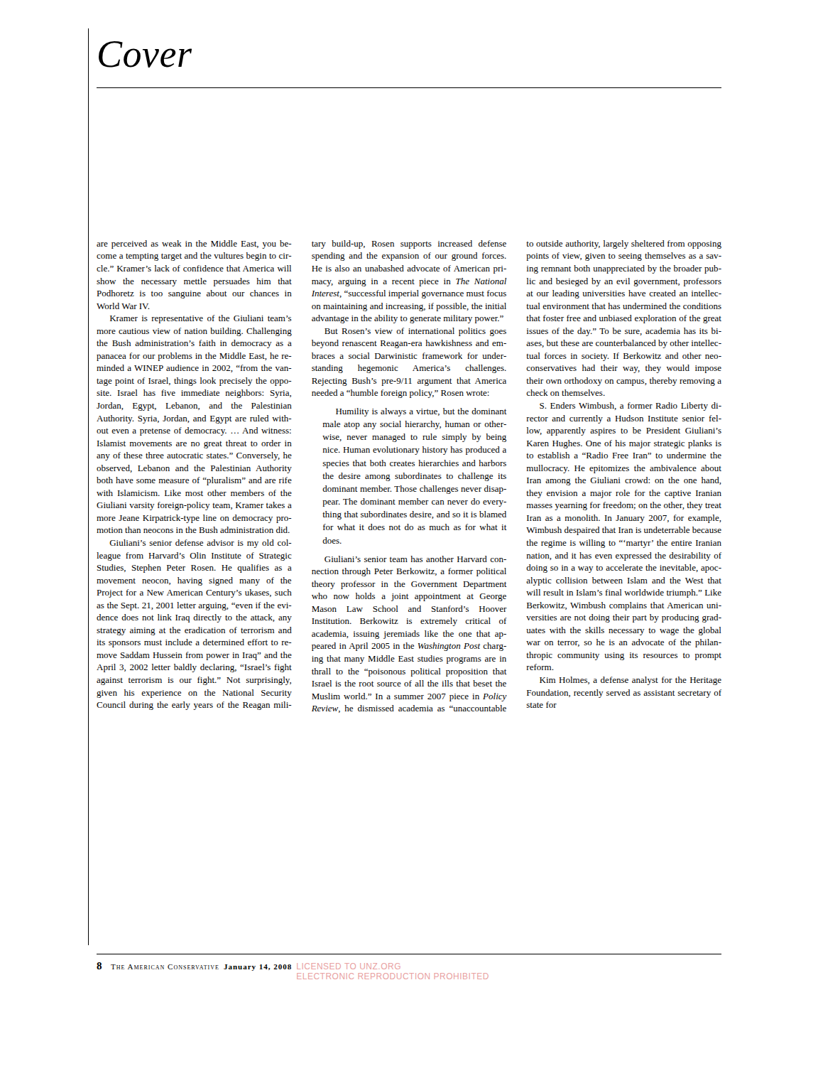Cover
are perceived as weak in the Middle East, you become a tempting target and the vultures begin to circle.” Kramer’s lack of confidence that America will show the necessary mettle persuades him that Podhoretz is too sanguine about our chances in World War IV.
Kramer is representative of the Giuliani team’s more cautious view of nation building. Challenging the Bush administration’s faith in democracy as a panacea for our problems in the Middle East, he reminded a WINEP audience in 2002, “from the vantage point of Israel, things look precisely the opposite. Israel has five immediate neighbors: Syria, Jordan, Egypt, Lebanon, and the Palestinian Authority. Syria, Jordan, and Egypt are ruled without even a pretense of democracy. … And witness: Islamist movements are no great threat to order in any of these three autocratic states.” Conversely, he observed, Lebanon and the Palestinian Authority both have some measure of “pluralism” and are rife with Islamicism. Like most other members of the Giuliani varsity foreign-policy team, Kramer takes a more Jeane Kirpatrick-type line on democracy promotion than neocons in the Bush administration did.
Giuliani’s senior defense advisor is my old colleague from Harvard’s Olin Institute of Strategic Studies, Stephen Peter Rosen. He qualifies as a movement neocon, having signed many of the Project for a New American Century’s ukases, such as the Sept. 21, 2001 letter arguing, “even if the evidence does not link Iraq directly to the attack, any strategy aiming at the eradication of terrorism and its sponsors must include a determined effort to remove Saddam Hussein from power in Iraq” and the April 3, 2002 letter baldly declaring, “Israel’s fight against terrorism is our fight.” Not surprisingly, given his experience on the National Security Council during the early years of the Reagan military build-up, Rosen supports increased defense spending and the expansion of our ground forces. He is also an unabashed advocate of American primacy, arguing in a recent piece in The National Interest, “successful imperial governance must focus on maintaining and increasing, if possible, the initial advantage in the ability to generate military power.”
But Rosen’s view of international politics goes beyond renascent Reagan-era hawkishness and embraces a social Darwinistic framework for understanding hegemonic America’s challenges. Rejecting Bush’s pre-9/11 argument that America needed a “humble foreign policy,” Rosen wrote:
Humility is always a virtue, but the dominant male atop any social hierarchy, human or otherwise, never managed to rule simply by being nice. Human evolutionary history has produced a species that both creates hierarchies and harbors the desire among subordinates to challenge its dominant member. Those challenges never disappear. The dominant member can never do everything that subordinates desire, and so it is blamed for what it does not do as much as for what it does.
Giuliani’s senior team has another Harvard connection through Peter Berkowitz, a former political theory professor in the Government Department who now holds a joint appointment at George Mason Law School and Stanford’s Hoover Institution. Berkowitz is extremely critical of academia, issuing jeremiads like the one that appeared in April 2005 in the Washington Post charging that many Middle East studies programs are in thrall to the “poisonous political proposition that Israel is the root source of all the ills that beset the Muslim world.” In a summer 2007 piece in Policy Review, he dismissed academia as “unaccountable to outside authority, largely sheltered from opposing points of view, given to seeing themselves as a saving remnant both unappreciated by the broader public and besieged by an evil government, professors at our leading universities have created an intellectual environment that has undermined the conditions that foster free and unbiased exploration of the great issues of the day.” To be sure, academia has its biases, but these are counterbalanced by other intellectual forces in society. If Berkowitz and other neoconservatives had their way, they would impose their own orthodoxy on campus, thereby removing a check on themselves.
S. Enders Wimbush, a former Radio Liberty director and currently a Hudson Institute senior fellow, apparently aspires to be President Giuliani’s Karen Hughes. One of his major strategic planks is to establish a “Radio Free Iran” to undermine the mullocracy. He epitomizes the ambivalence about Iran among the Giuliani crowd: on the one hand, they envision a major role for the captive Iranian masses yearning for freedom; on the other, they treat Iran as a monolith. In January 2007, for example, Wimbush despaired that Iran is undeterrable because the regime is willing to “‘martyr’ the entire Iranian nation, and it has even expressed the desirability of doing so in a way to accelerate the inevitable, apocalyptic collision between Islam and the West that will result in Islam’s final worldwide triumph.” Like Berkowitz, Wimbush complains that American universities are not doing their part by producing graduates with the skills necessary to wage the global war on terror, so he is an advocate of the philanthropic community using its resources to prompt reform.
Kim Holmes, a defense analyst for the Heritage Foundation, recently served as assistant secretary of state for
8 The American Conservative January 14, 2008 LICENSED TO UNZ.ORG
ELECTRONIC REPRODUCTION PROHIBITED